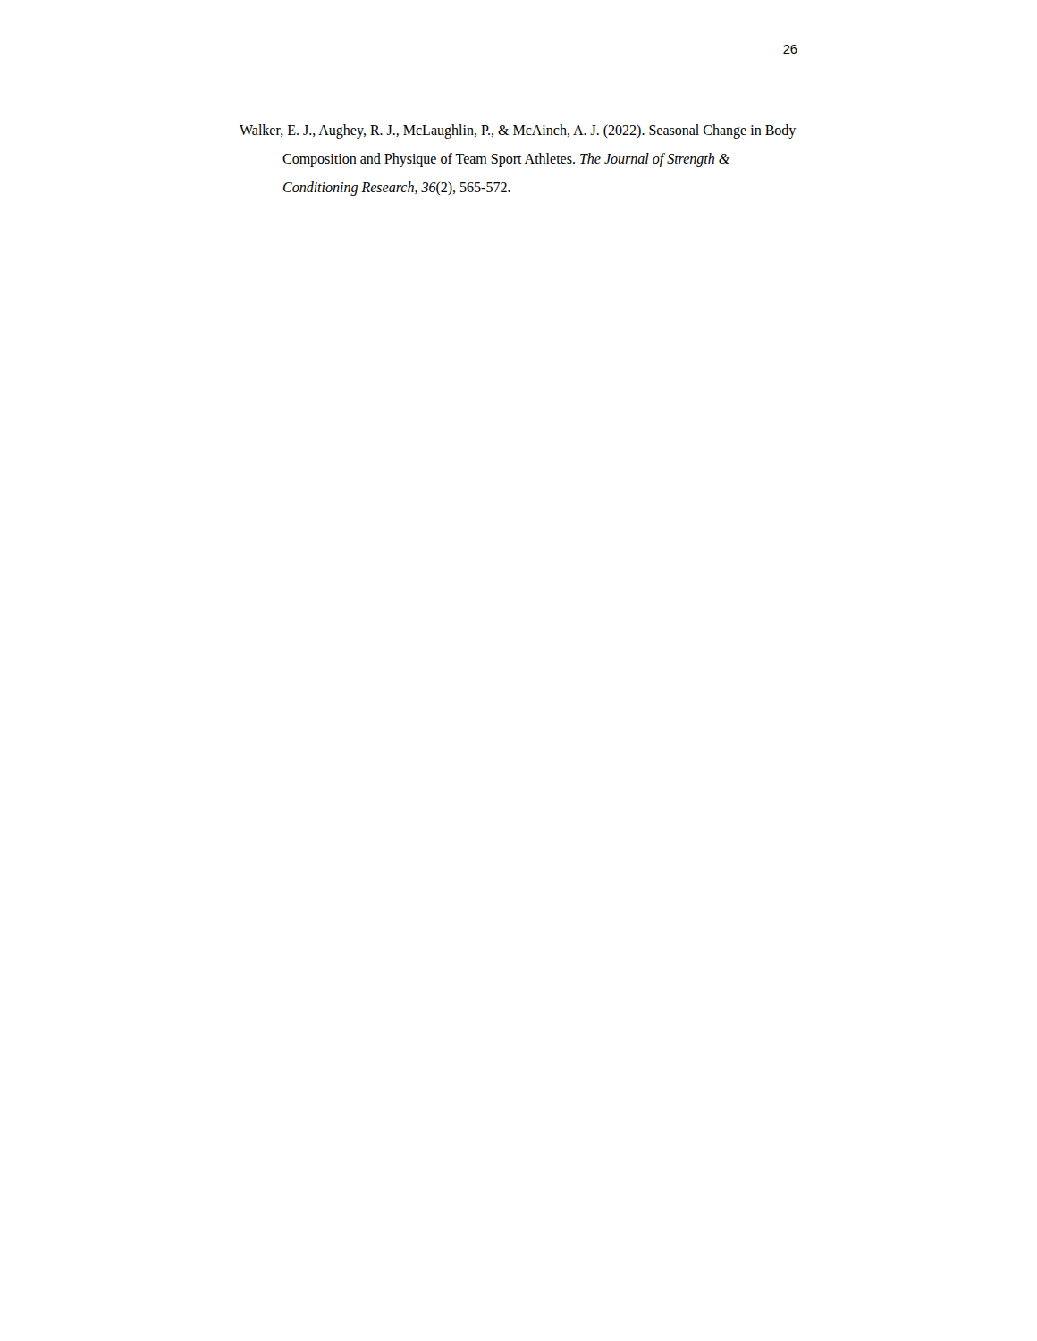26
Walker, E. J., Aughey, R. J., McLaughlin, P., & McAinch, A. J. (2022). Seasonal Change in Body Composition and Physique of Team Sport Athletes. The Journal of Strength & Conditioning Research, 36(2), 565-572.